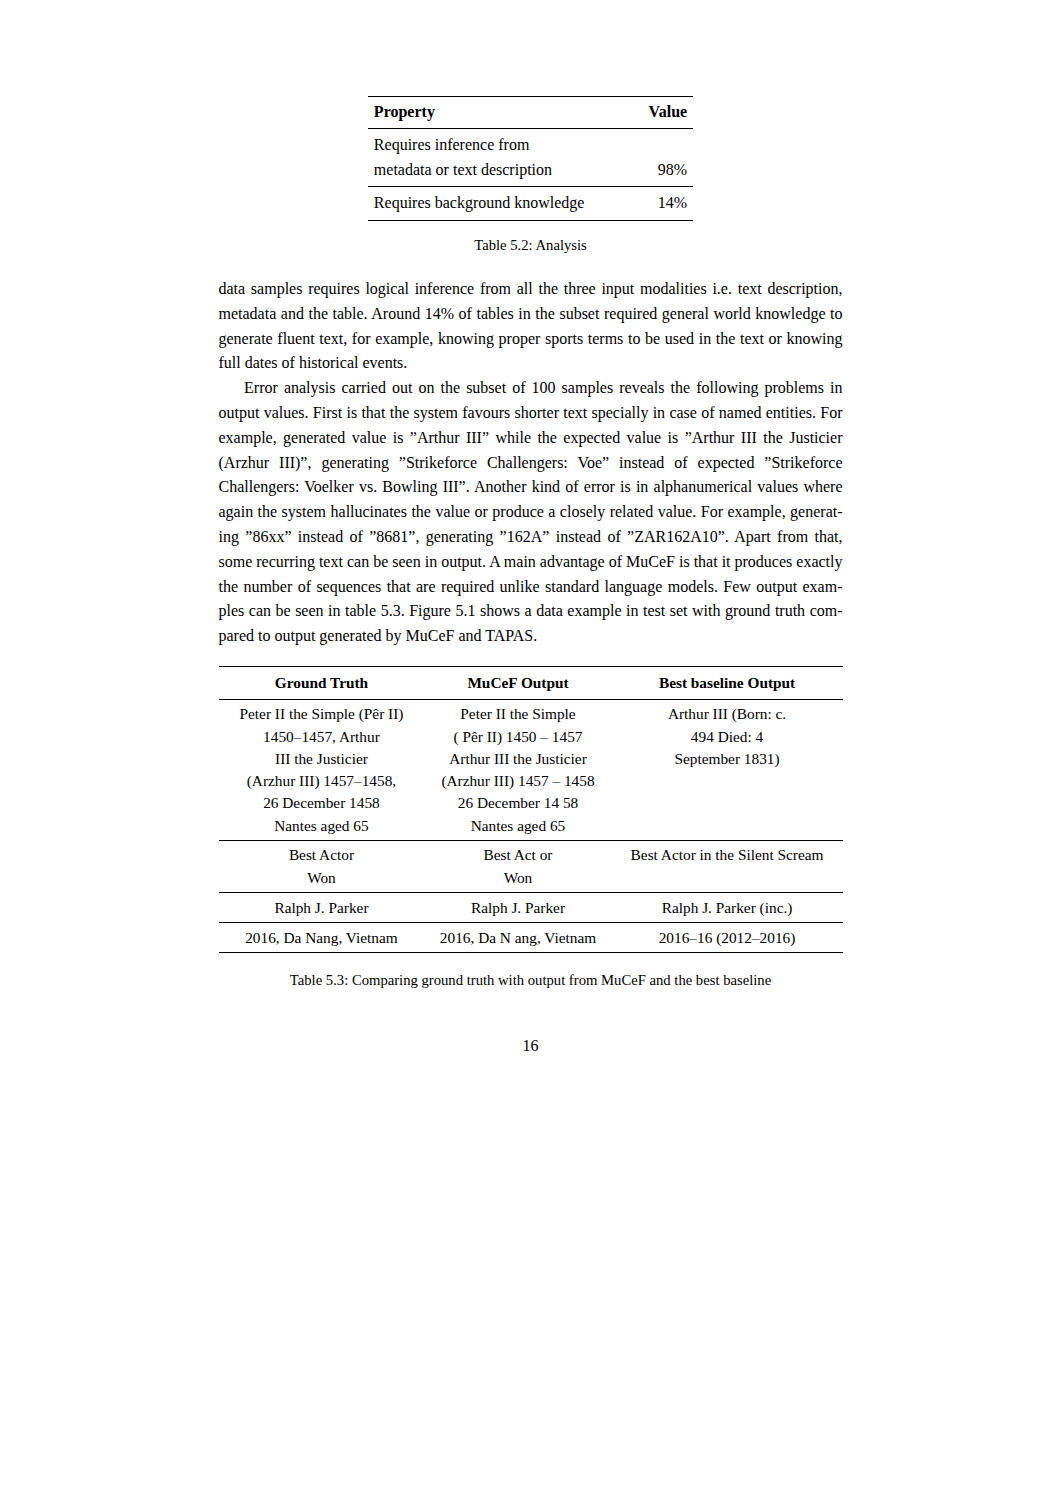| Property | Value |
| --- | --- |
| Requires inference from metadata or text description | 98% |
| Requires background knowledge | 14% |
Table 5.2: Analysis
data samples requires logical inference from all the three input modalities i.e. text description, metadata and the table. Around 14% of tables in the subset required general world knowledge to generate fluent text, for example, knowing proper sports terms to be used in the text or knowing full dates of historical events.
Error analysis carried out on the subset of 100 samples reveals the following problems in output values. First is that the system favours shorter text specially in case of named entities. For example, generated value is ”Arthur III” while the expected value is ”Arthur III the Justicier (Arzhur III)”, generating ”Strikeforce Challengers: Voe” instead of expected ”Strikeforce Challengers: Voelker vs. Bowling III”. Another kind of error is in alphanumerical values where again the system hallucinates the value or produce a closely related value. For example, generating ”86xx” instead of ”8681”, generating ”162A” instead of ”ZAR162A10”. Apart from that, some recurring text can be seen in output. A main advantage of MuCeF is that it produces exactly the number of sequences that are required unlike standard language models. Few output examples can be seen in table 5.3. Figure 5.1 shows a data example in test set with ground truth compared to output generated by MuCeF and TAPAS.
| Ground Truth | MuCeF Output | Best baseline Output |
| --- | --- | --- |
| Peter II the Simple (Pêr II) 1450–1457, Arthur III the Justicier (Arzhur III) 1457–1458, 26 December 1458 Nantes aged 65 | Peter II the Simple ( Pêr II) 1450 – 1457 Arthur III the Justicier (Arzhur III) 1457 – 1458 26 December 14 58 Nantes aged 65 | Arthur III (Born: c. 494 Died: 4 September 1831) |
| Best Actor Won | Best Act or Won | Best Actor in the Silent Scream |
| Ralph J. Parker | Ralph J. Parker | Ralph J. Parker (inc.) |
| 2016, Da Nang, Vietnam | 2016, Da N ang, Vietnam | 2016–16 (2012–2016) |
Table 5.3: Comparing ground truth with output from MuCeF and the best baseline
16